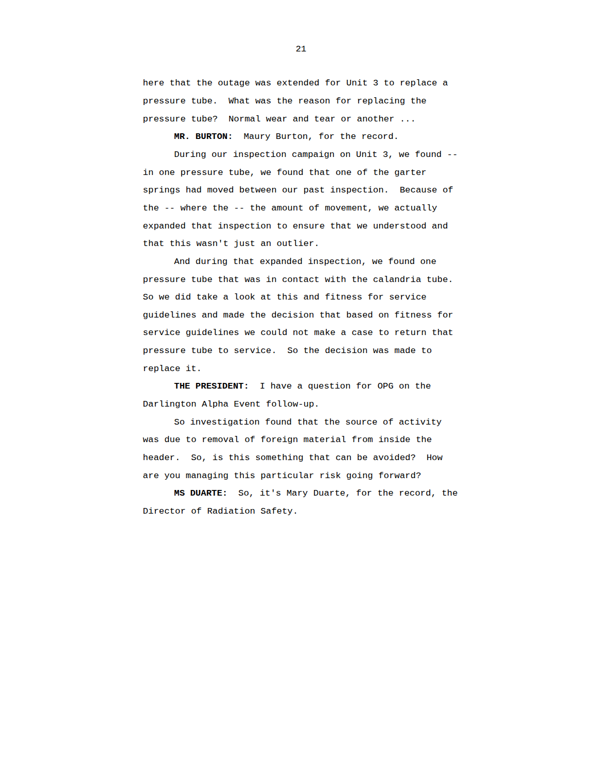21
here that the outage was extended for Unit 3 to replace a pressure tube. What was the reason for replacing the pressure tube? Normal wear and tear or another ...
MR. BURTON: Maury Burton, for the record.
During our inspection campaign on Unit 3, we found -- in one pressure tube, we found that one of the garter springs had moved between our past inspection. Because of the -- where the -- the amount of movement, we actually expanded that inspection to ensure that we understood and that this wasn't just an outlier.
And during that expanded inspection, we found one pressure tube that was in contact with the calandria tube. So we did take a look at this and fitness for service guidelines and made the decision that based on fitness for service guidelines we could not make a case to return that pressure tube to service. So the decision was made to replace it.
THE PRESIDENT: I have a question for OPG on the Darlington Alpha Event follow-up.
So investigation found that the source of activity was due to removal of foreign material from inside the header. So, is this something that can be avoided? How are you managing this particular risk going forward?
MS DUARTE: So, it's Mary Duarte, for the record, the Director of Radiation Safety.